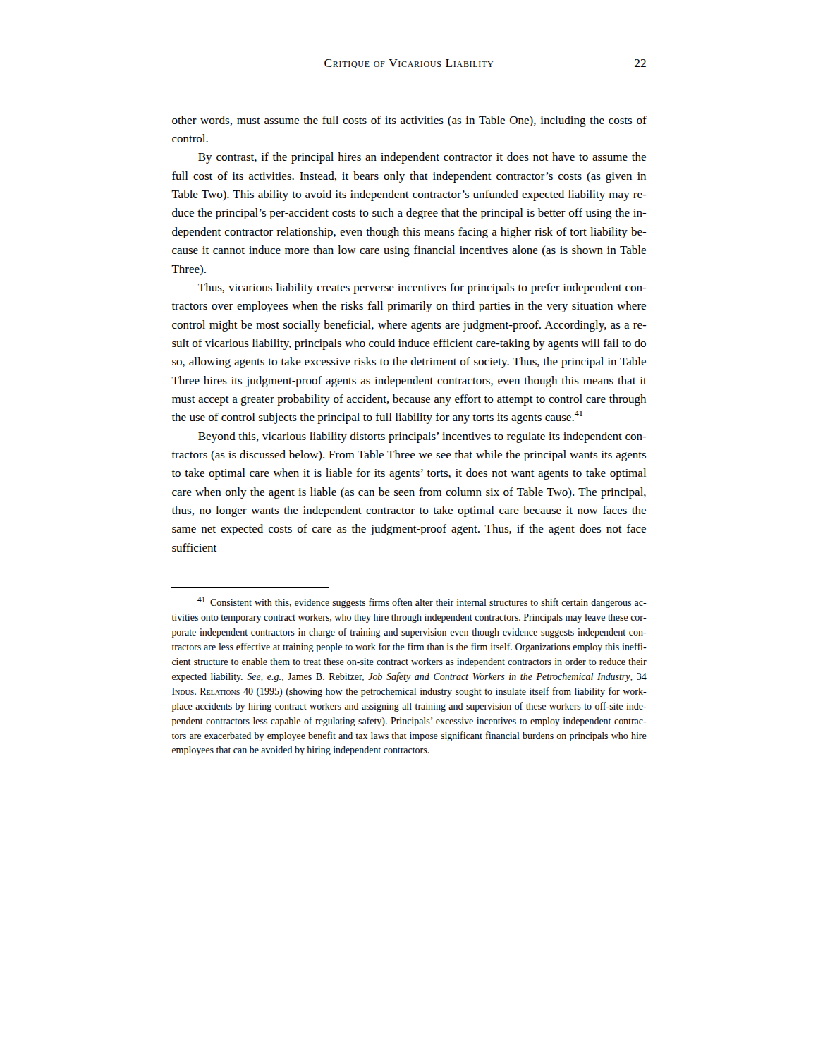Critique of Vicarious Liability 22
other words, must assume the full costs of its activities (as in Table One), including the costs of control.
By contrast, if the principal hires an independent contractor it does not have to assume the full cost of its activities. Instead, it bears only that independent contractor’s costs (as given in Table Two). This ability to avoid its independent contractor’s unfunded expected liability may reduce the principal’s per-accident costs to such a degree that the principal is better off using the independent contractor relationship, even though this means facing a higher risk of tort liability because it cannot induce more than low care using financial incentives alone (as is shown in Table Three).
Thus, vicarious liability creates perverse incentives for principals to prefer independent contractors over employees when the risks fall primarily on third parties in the very situation where control might be most socially beneficial, where agents are judgment-proof. Accordingly, as a result of vicarious liability, principals who could induce efficient care-taking by agents will fail to do so, allowing agents to take excessive risks to the detriment of society. Thus, the principal in Table Three hires its judgment-proof agents as independent contractors, even though this means that it must accept a greater probability of accident, because any effort to attempt to control care through the use of control subjects the principal to full liability for any torts its agents cause.41
Beyond this, vicarious liability distorts principals’ incentives to regulate its independent contractors (as is discussed below). From Table Three we see that while the principal wants its agents to take optimal care when it is liable for its agents’ torts, it does not want agents to take optimal care when only the agent is liable (as can be seen from column six of Table Two). The principal, thus, no longer wants the independent contractor to take optimal care because it now faces the same net expected costs of care as the judgment-proof agent. Thus, if the agent does not face sufficient
41 Consistent with this, evidence suggests firms often alter their internal structures to shift certain dangerous activities onto temporary contract workers, who they hire through independent contractors. Principals may leave these corporate independent contractors in charge of training and supervision even though evidence suggests independent contractors are less effective at training people to work for the firm than is the firm itself. Organizations employ this inefficient structure to enable them to treat these on-site contract workers as independent contractors in order to reduce their expected liability. See, e.g., James B. Rebitzer, Job Safety and Contract Workers in the Petrochemical Industry, 34 Indus. Relations 40 (1995) (showing how the petrochemical industry sought to insulate itself from liability for workplace accidents by hiring contract workers and assigning all training and supervision of these workers to off-site independent contractors less capable of regulating safety). Principals’ excessive incentives to employ independent contractors are exacerbated by employee benefit and tax laws that impose significant financial burdens on principals who hire employees that can be avoided by hiring independent contractors.